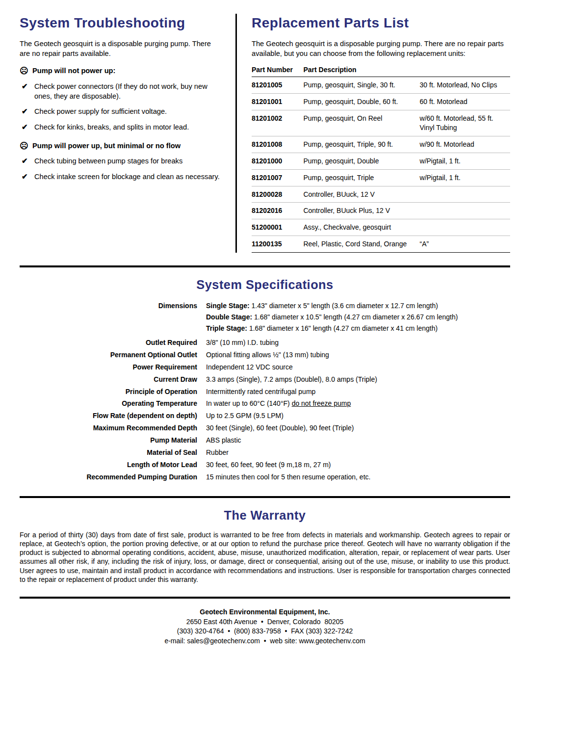System Troubleshooting
The Geotech geosquirt is a disposable purging pump. There are no repair parts available.
☹ Pump will not power up:
Check power connectors (If they do not work, buy new ones, they are disposable).
Check power supply for sufficient voltage.
Check for kinks, breaks, and splits in motor lead.
☹ Pump will power up, but minimal or no flow
Check tubing between pump stages for breaks
Check intake screen for blockage and clean as necessary.
Replacement Parts List
The Geotech geosquirt is a disposable purging pump. There are no repair parts available, but you can choose from the following replacement units:
| Part Number | Part Description |
| --- | --- |
| 81201005 | Pump, geosquirt, Single, 30 ft. | 30 ft. Motorlead, No Clips |
| 81201001 | Pump, geosquirt, Double, 60 ft. | 60 ft. Motorlead |
| 81201002 | Pump, geosquirt, On Reel | w/60 ft. Motorlead, 55 ft. Vinyl Tubing |
| 81201008 | Pump, geosquirt, Triple, 90 ft. | w/90 ft. Motorlead |
| 81201000 | Pump, geosquirt, Double | w/Pigtail, 1 ft. |
| 81201007 | Pump, geosquirt, Triple | w/Pigtail, 1 ft. |
| 81200028 | Controller, BUuck, 12 V | |
| 81202016 | Controller, BUuck Plus, 12 V | |
| 51200001 | Assy., Checkvalve, geosquirt | |
| 11200135 | Reel, Plastic, Cord Stand, Orange | “A” |
System Specifications
| Dimensions | Single Stage: 1.43" diameter x 5" length (3.6 cm diameter x 12.7 cm length) Double Stage: 1.68" diameter x 10.5" length (4.27 cm diameter x 26.67 cm length) Triple Stage: 1.68" diameter x 16" length (4.27 cm diameter x 41 cm length) |
| Outlet Required | 3/8" (10 mm) I.D. tubing |
| Permanent Optional Outlet | Optional fitting allows ½" (13 mm) tubing |
| Power Requirement | Independent 12 VDC source |
| Current Draw | 3.3 amps (Single), 7.2 amps (Doublel), 8.0 amps (Triple) |
| Principle of Operation | Intermittently rated centrifugal pump |
| Operating Temperature | In water up to 60°C (140°F) do not freeze pump |
| Flow Rate (dependent on depth) | Up to 2.5 GPM (9.5 LPM) |
| Maximum Recommended Depth | 30 feet (Single), 60 feet (Double), 90 feet (Triple) |
| Pump Material | ABS plastic |
| Material of Seal | Rubber |
| Length of Motor Lead | 30 feet, 60 feet, 90 feet (9 m,18 m, 27 m) |
| Recommended Pumping Duration | 15 minutes then cool for 5 then resume operation, etc. |
The Warranty
For a period of thirty (30) days from date of first sale, product is warranted to be free from defects in materials and workmanship. Geotech agrees to repair or replace, at Geotech’s option, the portion proving defective, or at our option to refund the purchase price thereof. Geotech will have no warranty obligation if the product is subjected to abnormal operating conditions, accident, abuse, misuse, unauthorized modification, alteration, repair, or replacement of wear parts. User assumes all other risk, if any, including the risk of injury, loss, or damage, direct or consequential, arising out of the use, misuse, or inability to use this product. User agrees to use, maintain and install product in accordance with recommendations and instructions. User is responsible for transportation charges connected to the repair or replacement of product under this warranty.
Geotech Environmental Equipment, Inc.
2650 East 40th Avenue • Denver, Colorado 80205
(303) 320-4764 • (800) 833-7958 • FAX (303) 322-7242
e-mail: sales@geotechenv.com • web site: www.geotechenv.com